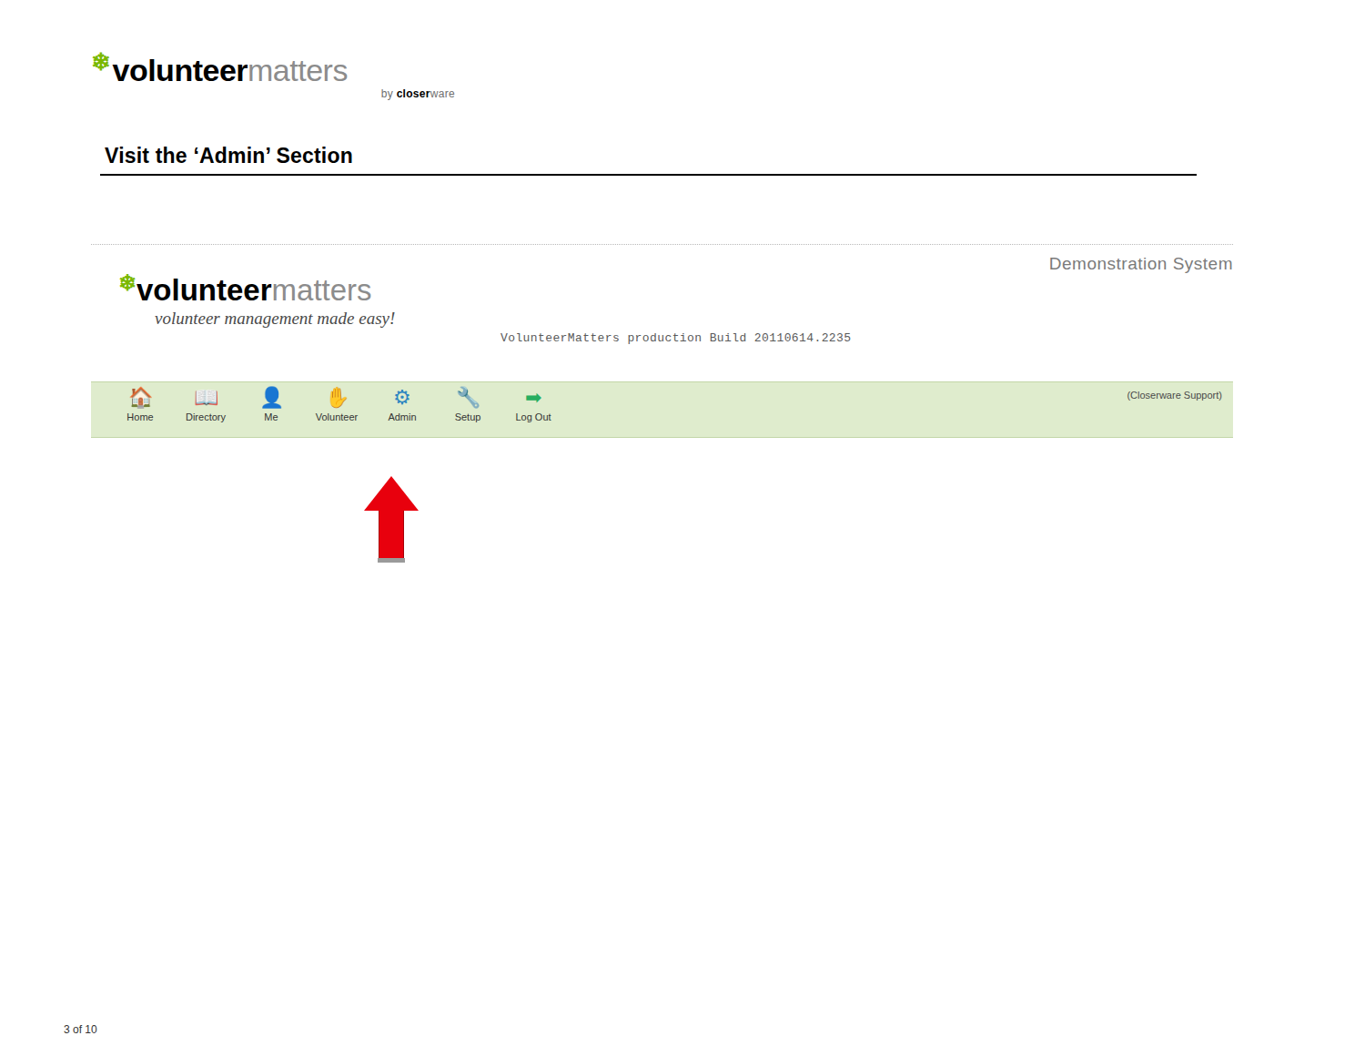❄volunteer matters
by closerware
Visit the ‘Admin’ Section
Demonstration System
❄volunteer matters
volunteer management made easy!
VolunteerMatters production Build 20110614.2235
🏠Home
📖Directory
👤Me
✋Volunteer
⚙Admin
🔧Setup
➡Log Out
(Closerware Support)
3 of 10